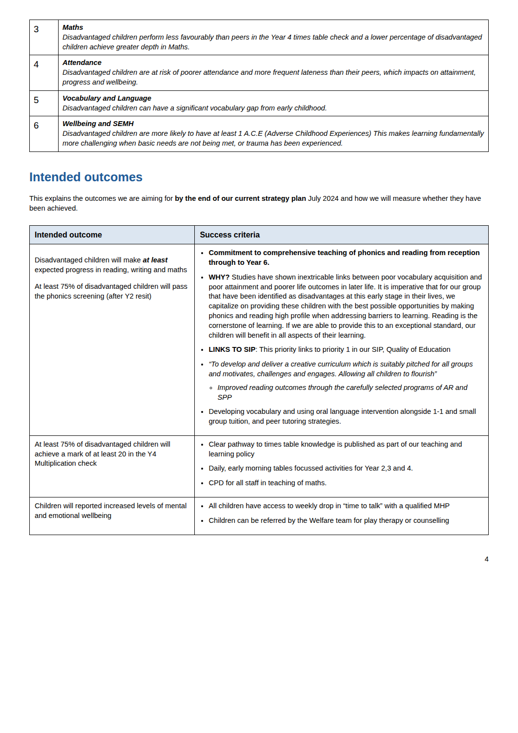| 3 | Maths Disadvantaged children perform less favourably than peers in the Year 4 times table check and a lower percentage of disadvantaged children achieve greater depth in Maths. |
| 4 | Attendance Disadvantaged children are at risk of poorer attendance and more frequent lateness than their peers, which impacts on attainment, progress and wellbeing. |
| 5 | Vocabulary and Language Disadvantaged children can have a significant vocabulary gap from early childhood. |
| 6 | Wellbeing and SEMH Disadvantaged children are more likely to have at least 1 A.C.E (Adverse Childhood Experiences) This makes learning fundamentally more challenging when basic needs are not being met, or trauma has been experienced. |
Intended outcomes
This explains the outcomes we are aiming for by the end of our current strategy plan July 2024 and how we will measure whether they have been achieved.
| Intended outcome | Success criteria |
| --- | --- |
| Disadvantaged children will make at least expected progress in reading, writing and maths At least 75% of disadvantaged children will pass the phonics screening (after Y2 resit) | Commitment to comprehensive teaching of phonics and reading from reception through to Year 6. WHY? Studies have shown inextricable links between poor vocabulary acquisition and poor attainment and poorer life outcomes in later life. It is imperative that for our group that have been identified as disadvantages at this early stage in their lives, we capitalize on providing these children with the best possible opportunities by making phonics and reading high profile when addressing barriers to learning. Reading is the cornerstone of learning. If we are able to provide this to an exceptional standard, our children will benefit in all aspects of their learning. LINKS TO SIP : This priority links to priority 1 in our SIP, Quality of Education “To develop and deliver a creative curriculum which is suitably pitched for all groups and motivates, challenges and engages. Allowing all children to flourish” Improved reading outcomes through the carefully selected programs of AR and SPP Developing vocabulary and using oral language intervention alongside 1-1 and small group tuition, and peer tutoring strategies. |
| At least 75% of disadvantaged children will achieve a mark of at least 20 in the Y4 Multiplication check | Clear pathway to times table knowledge is published as part of our teaching and learning policy Daily, early morning tables focussed activities for Year 2,3 and 4. CPD for all staff in teaching of maths. |
| Children will reported increased levels of mental and emotional wellbeing | All children have access to weekly drop in “time to talk” with a qualified MHP Children can be referred by the Welfare team for play therapy or counselling |
4